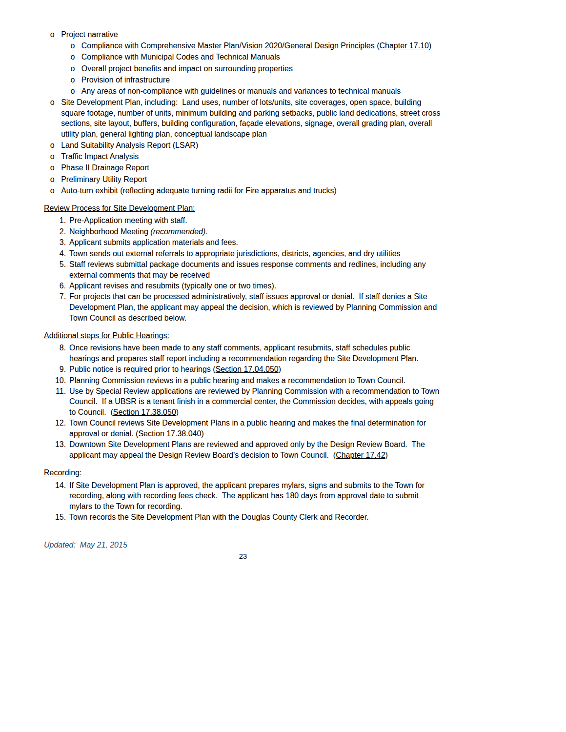Project narrative
Compliance with Comprehensive Master Plan/Vision 2020/General Design Principles (Chapter 17.10)
Compliance with Municipal Codes and Technical Manuals
Overall project benefits and impact on surrounding properties
Provision of infrastructure
Any areas of non-compliance with guidelines or manuals and variances to technical manuals
Site Development Plan, including: Land uses, number of lots/units, site coverages, open space, building square footage, number of units, minimum building and parking setbacks, public land dedications, street cross sections, site layout, buffers, building configuration, façade elevations, signage, overall grading plan, overall utility plan, general lighting plan, conceptual landscape plan
Land Suitability Analysis Report (LSAR)
Traffic Impact Analysis
Phase II Drainage Report
Preliminary Utility Report
Auto-turn exhibit (reflecting adequate turning radii for Fire apparatus and trucks)
Review Process for Site Development Plan:
Pre-Application meeting with staff.
Neighborhood Meeting (recommended).
Applicant submits application materials and fees.
Town sends out external referrals to appropriate jurisdictions, districts, agencies, and dry utilities
Staff reviews submittal package documents and issues response comments and redlines, including any external comments that may be received
Applicant revises and resubmits (typically one or two times).
For projects that can be processed administratively, staff issues approval or denial. If staff denies a Site Development Plan, the applicant may appeal the decision, which is reviewed by Planning Commission and Town Council as described below.
Additional steps for Public Hearings:
Once revisions have been made to any staff comments, applicant resubmits, staff schedules public hearings and prepares staff report including a recommendation regarding the Site Development Plan.
Public notice is required prior to hearings (Section 17.04.050)
Planning Commission reviews in a public hearing and makes a recommendation to Town Council.
Use by Special Review applications are reviewed by Planning Commission with a recommendation to Town Council. If a UBSR is a tenant finish in a commercial center, the Commission decides, with appeals going to Council. (Section 17.38.050)
Town Council reviews Site Development Plans in a public hearing and makes the final determination for approval or denial. (Section 17.38.040)
Downtown Site Development Plans are reviewed and approved only by the Design Review Board. The applicant may appeal the Design Review Board's decision to Town Council. (Chapter 17.42)
Recording:
If Site Development Plan is approved, the applicant prepares mylars, signs and submits to the Town for recording, along with recording fees check. The applicant has 180 days from approval date to submit mylars to the Town for recording.
Town records the Site Development Plan with the Douglas County Clerk and Recorder.
Updated: May 21, 2015
23